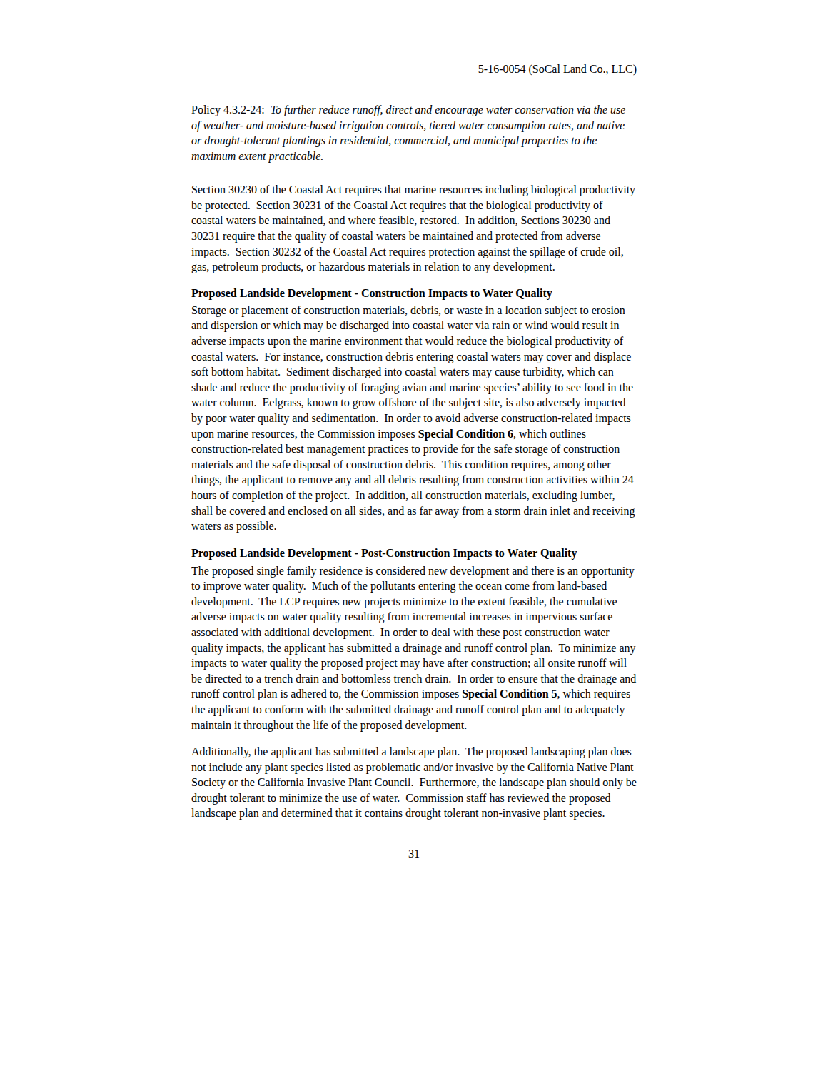5-16-0054 (SoCal Land Co., LLC)
Policy 4.3.2-24: To further reduce runoff, direct and encourage water conservation via the use of weather- and moisture-based irrigation controls, tiered water consumption rates, and native or drought-tolerant plantings in residential, commercial, and municipal properties to the maximum extent practicable.
Section 30230 of the Coastal Act requires that marine resources including biological productivity be protected. Section 30231 of the Coastal Act requires that the biological productivity of coastal waters be maintained, and where feasible, restored. In addition, Sections 30230 and 30231 require that the quality of coastal waters be maintained and protected from adverse impacts. Section 30232 of the Coastal Act requires protection against the spillage of crude oil, gas, petroleum products, or hazardous materials in relation to any development.
Proposed Landside Development - Construction Impacts to Water Quality
Storage or placement of construction materials, debris, or waste in a location subject to erosion and dispersion or which may be discharged into coastal water via rain or wind would result in adverse impacts upon the marine environment that would reduce the biological productivity of coastal waters. For instance, construction debris entering coastal waters may cover and displace soft bottom habitat. Sediment discharged into coastal waters may cause turbidity, which can shade and reduce the productivity of foraging avian and marine species’ ability to see food in the water column. Eelgrass, known to grow offshore of the subject site, is also adversely impacted by poor water quality and sedimentation. In order to avoid adverse construction-related impacts upon marine resources, the Commission imposes Special Condition 6, which outlines construction-related best management practices to provide for the safe storage of construction materials and the safe disposal of construction debris. This condition requires, among other things, the applicant to remove any and all debris resulting from construction activities within 24 hours of completion of the project. In addition, all construction materials, excluding lumber, shall be covered and enclosed on all sides, and as far away from a storm drain inlet and receiving waters as possible.
Proposed Landside Development - Post-Construction Impacts to Water Quality
The proposed single family residence is considered new development and there is an opportunity to improve water quality. Much of the pollutants entering the ocean come from land-based development. The LCP requires new projects minimize to the extent feasible, the cumulative adverse impacts on water quality resulting from incremental increases in impervious surface associated with additional development. In order to deal with these post construction water quality impacts, the applicant has submitted a drainage and runoff control plan. To minimize any impacts to water quality the proposed project may have after construction; all onsite runoff will be directed to a trench drain and bottomless trench drain. In order to ensure that the drainage and runoff control plan is adhered to, the Commission imposes Special Condition 5, which requires the applicant to conform with the submitted drainage and runoff control plan and to adequately maintain it throughout the life of the proposed development.
Additionally, the applicant has submitted a landscape plan. The proposed landscaping plan does not include any plant species listed as problematic and/or invasive by the California Native Plant Society or the California Invasive Plant Council. Furthermore, the landscape plan should only be drought tolerant to minimize the use of water. Commission staff has reviewed the proposed landscape plan and determined that it contains drought tolerant non-invasive plant species.
31